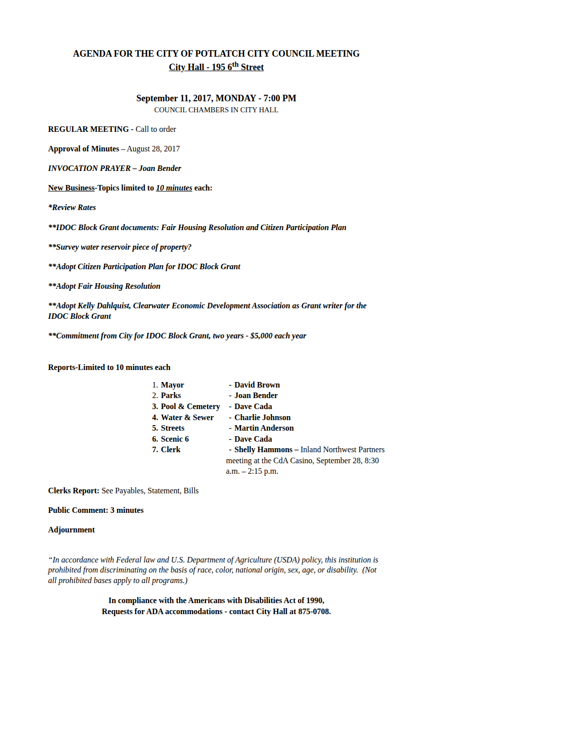AGENDA FOR THE CITY OF POTLATCH CITY COUNCIL MEETING
City Hall - 195 6th Street
September 11, 2017, MONDAY - 7:00 PM
COUNCIL CHAMBERS IN CITY HALL
REGULAR MEETING - Call to order
Approval of Minutes – August 28, 2017
INVOCATION PRAYER – Joan Bender
New Business-Topics limited to 10 minutes each:
*Review Rates
**IDOC Block Grant documents: Fair Housing Resolution and Citizen Participation Plan
**Survey water reservoir piece of property?
**Adopt Citizen Participation Plan for IDOC Block Grant
**Adopt Fair Housing Resolution
**Adopt Kelly Dahlquist, Clearwater Economic Development Association as Grant writer for the IDOC Block Grant
**Commitment from City for IDOC Block Grant, two years - $5,000 each year
Reports-Limited to 10 minutes each
| 1. | Mayor | - | David Brown |
| 2. | Parks | - | Joan Bender |
| 3. | Pool & Cemetery | - | Dave Cada |
| 4. | Water & Sewer | - | Charlie Johnson |
| 5. | Streets | - | Martin Anderson |
| 6. | Scenic 6 | - | Dave Cada |
| 7. | Clerk | - | Shelly Hammons – Inland Northwest Partners |
meeting at the CdA Casino, September 28, 8:30
a.m. – 2:15 p.m.
Clerks Report: See Payables, Statement, Bills
Public Comment: 3 minutes
Adjournment
“In accordance with Federal law and U.S. Department of Agriculture (USDA) policy, this institution is prohibited from discriminating on the basis of race, color, national origin, sex, age, or disability. (Not all prohibited bases apply to all programs.)
In compliance with the Americans with Disabilities Act of 1990,
Requests for ADA accommodations - contact City Hall at 875-0708.